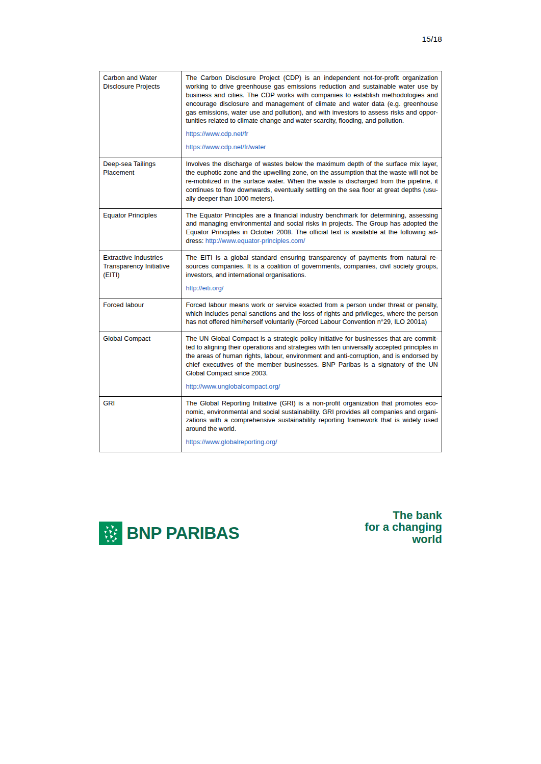15/18
| Carbon and Water Disclosure Projects | The Carbon Disclosure Project (CDP) is an independent not-for-profit organization working to drive greenhouse gas emissions reduction and sustainable water use by business and cities. The CDP works with companies to establish methodologies and encourage disclosure and management of climate and water data (e.g. greenhouse gas emissions, water use and pollution), and with investors to assess risks and opportunities related to climate change and water scarcity, flooding, and pollution. https://www.cdp.net/fr https://www.cdp.net/fr/water |
| Deep-sea Tailings Placement | Involves the discharge of wastes below the maximum depth of the surface mix layer, the euphotic zone and the upwelling zone, on the assumption that the waste will not be re-mobilized in the surface water. When the waste is discharged from the pipeline, it continues to flow downwards, eventually settling on the sea floor at great depths (usually deeper than 1000 meters). |
| Equator Principles | The Equator Principles are a financial industry benchmark for determining, assessing and managing environmental and social risks in projects. The Group has adopted the Equator Principles in October 2008. The official text is available at the following address: http://www.equator-principles.com/ |
| Extractive Industries Transparency Initiative (EITI) | The EITI is a global standard ensuring transparency of payments from natural resources companies. It is a coalition of governments, companies, civil society groups, investors, and international organisations. http://eiti.org/ |
| Forced labour | Forced labour means work or service exacted from a person under threat or penalty, which includes penal sanctions and the loss of rights and privileges, where the person has not offered him/herself voluntarily (Forced Labour Convention n°29, ILO 2001a) |
| Global Compact | The UN Global Compact is a strategic policy initiative for businesses that are committed to aligning their operations and strategies with ten universally accepted principles in the areas of human rights, labour, environment and anti-corruption, and is endorsed by chief executives of the member businesses. BNP Paribas is a signatory of the UN Global Compact since 2003. http://www.unglobalcompact.org/ |
| GRI | The Global Reporting Initiative (GRI) is a non-profit organization that promotes economic, environmental and social sustainability. GRI provides all companies and organizations with a comprehensive sustainability reporting framework that is widely used around the world. https://www.globalreporting.org/ |
BNP PARIBAS
The bank
for a changing
world